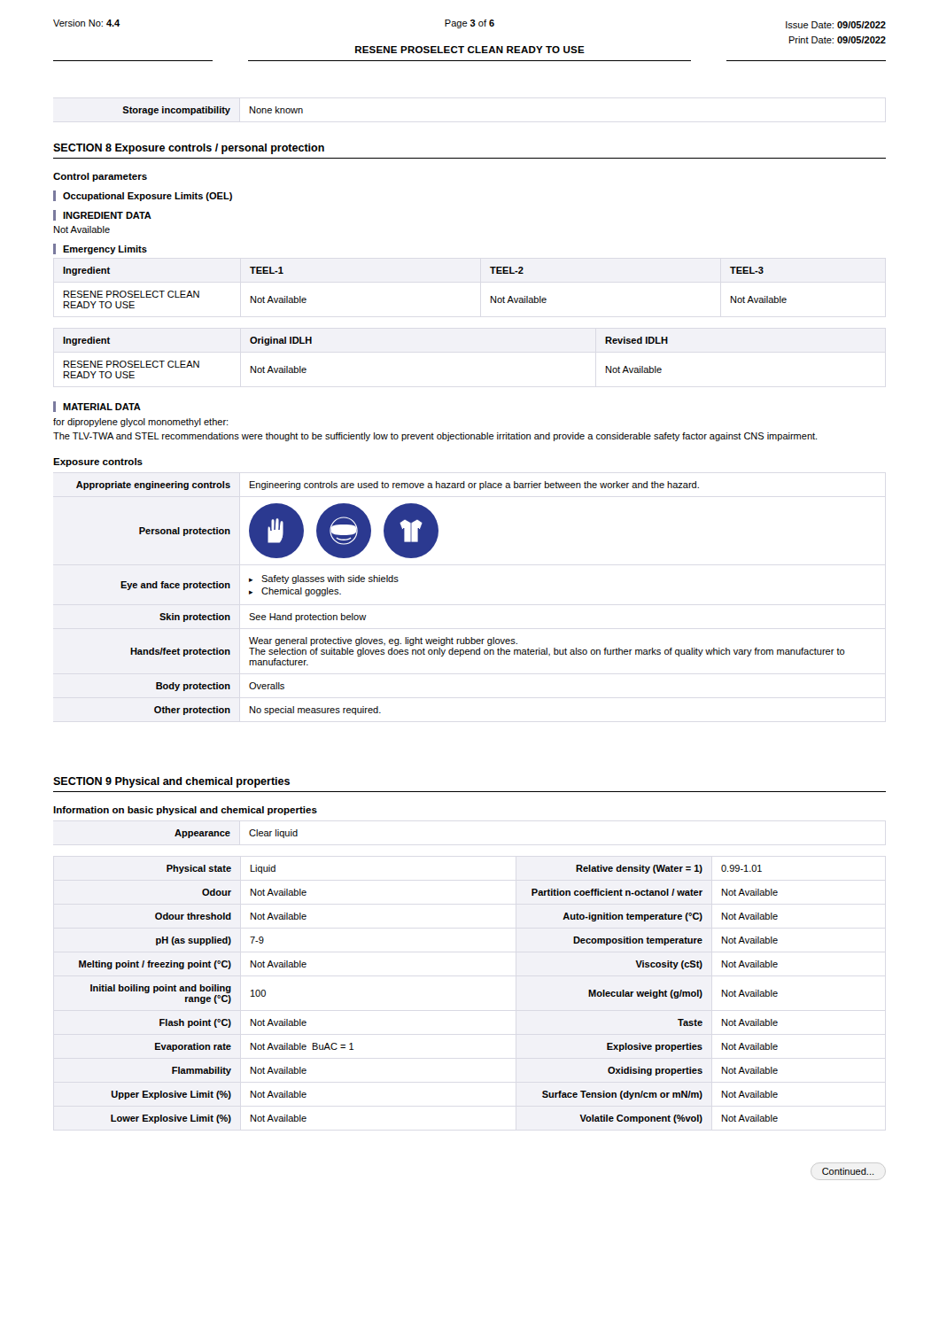Version No: 4.4
Page 3 of 6
Issue Date: 09/05/2022
Print Date: 09/05/2022
RESENE PROSELECT CLEAN READY TO USE
| Storage incompatibility | None known |
SECTION 8 Exposure controls / personal protection
Control parameters
Occupational Exposure Limits (OEL)
INGREDIENT DATA
Not Available
Emergency Limits
| Ingredient | TEEL-1 | TEEL-2 | TEEL-3 |
| --- | --- | --- | --- |
| RESENE PROSELECT CLEAN READY TO USE | Not Available | Not Available | Not Available |
| Ingredient | Original IDLH | Revised IDLH |
| --- | --- | --- |
| RESENE PROSELECT CLEAN READY TO USE | Not Available | Not Available |
MATERIAL DATA
for dipropylene glycol monomethyl ether:
The TLV-TWA and STEL recommendations were thought to be sufficiently low to prevent objectionable irritation and provide a considerable safety factor against CNS impairment.
Exposure controls
| Appropriate engineering controls | Engineering controls are used to remove a hazard or place a barrier between the worker and the hazard. |
| Personal protection | |
| Eye and face protection | Safety glasses with side shields Chemical goggles. |
| Skin protection | See Hand protection below |
| Hands/feet protection | Wear general protective gloves, eg. light weight rubber gloves. The selection of suitable gloves does not only depend on the material, but also on further marks of quality which vary from manufacturer to manufacturer. |
| Body protection | Overalls |
| Other protection | No special measures required. |
SECTION 9 Physical and chemical properties
Information on basic physical and chemical properties
| Appearance | Clear liquid |
| Physical state | Liquid | Relative density (Water = 1) | 0.99-1.01 |
| Odour | Not Available | Partition coefficient n-octanol / water | Not Available |
| Odour threshold | Not Available | Auto-ignition temperature (°C) | Not Available |
| pH (as supplied) | 7-9 | Decomposition temperature | Not Available |
| Melting point / freezing point (°C) | Not Available | Viscosity (cSt) | Not Available |
| Initial boiling point and boiling range (°C) | 100 | Molecular weight (g/mol) | Not Available |
| Flash point (°C) | Not Available | Taste | Not Available |
| Evaporation rate | Not Available BuAC = 1 | Explosive properties | Not Available |
| Flammability | Not Available | Oxidising properties | Not Available |
| Upper Explosive Limit (%) | Not Available | Surface Tension (dyn/cm or mN/m) | Not Available |
| Lower Explosive Limit (%) | Not Available | Volatile Component (%vol) | Not Available |
Continued...